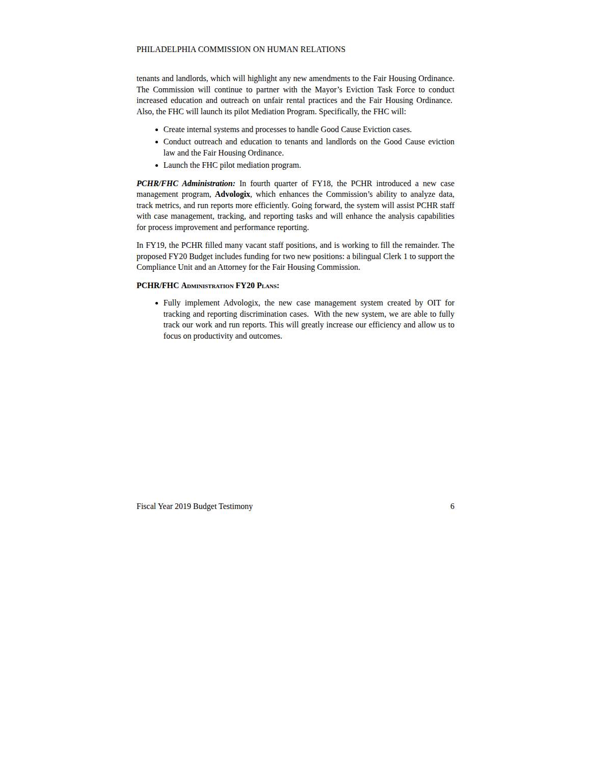PHILADELPHIA COMMISSION ON HUMAN RELATIONS
tenants and landlords, which will highlight any new amendments to the Fair Housing Ordinance. The Commission will continue to partner with the Mayor’s Eviction Task Force to conduct increased education and outreach on unfair rental practices and the Fair Housing Ordinance. Also, the FHC will launch its pilot Mediation Program. Specifically, the FHC will:
Create internal systems and processes to handle Good Cause Eviction cases.
Conduct outreach and education to tenants and landlords on the Good Cause eviction law and the Fair Housing Ordinance.
Launch the FHC pilot mediation program.
PCHR/FHC Administration: In fourth quarter of FY18, the PCHR introduced a new case management program, Advologix, which enhances the Commission’s ability to analyze data, track metrics, and run reports more efficiently. Going forward, the system will assist PCHR staff with case management, tracking, and reporting tasks and will enhance the analysis capabilities for process improvement and performance reporting.
In FY19, the PCHR filled many vacant staff positions, and is working to fill the remainder. The proposed FY20 Budget includes funding for two new positions: a bilingual Clerk 1 to support the Compliance Unit and an Attorney for the Fair Housing Commission.
PCHR/FHC Administration FY20 Plans:
Fully implement Advologix, the new case management system created by OIT for tracking and reporting discrimination cases. With the new system, we are able to fully track our work and run reports. This will greatly increase our efficiency and allow us to focus on productivity and outcomes.
Fiscal Year 2019 Budget Testimony 6